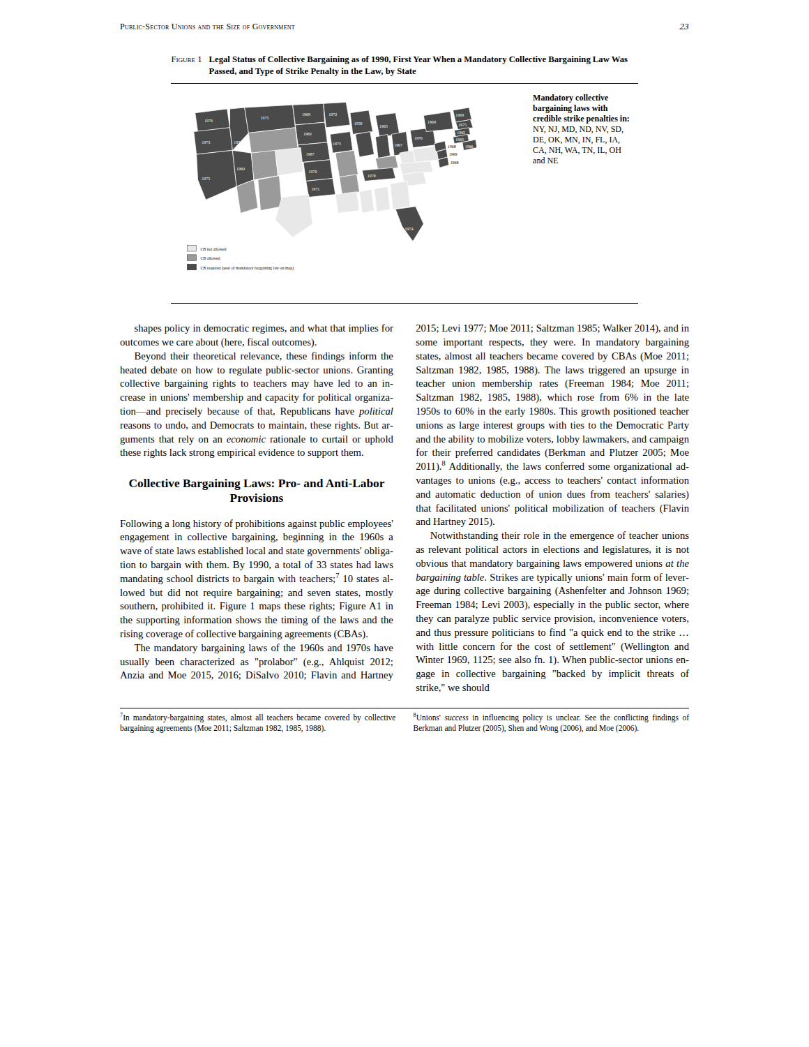Public-Sector Unions and the Size of Government 23
Figure 1 Legal Status of Collective Bargaining as of 1990, First Year When a Mandatory Collective Bargaining Law Was Passed, and Type of Strike Penalty in the Law, by State
1976 1973 1971 1975 1969 1969 1972 1959 1965 1987 1975 1967 1970 1969 1969 1975 1965 1965 1966 1975 1969 1970 1968 1969 1968 1971 1978 1974 CB not allowed CB allowed CB required (year of mandatory bargaining law on map)
Mandatory collective bargaining laws with credible strike penalties in: NY, NJ, MD, ND, NV, SD, DE, OK, MN, IN, FL, IA, CA, NH, WA, TN, IL, OH and NE
shapes policy in democratic regimes, and what that implies for outcomes we care about (here, fiscal outcomes).
Beyond their theoretical relevance, these findings inform the heated debate on how to regulate public-sector unions. Granting collective bargaining rights to teachers may have led to an increase in unions' membership and capacity for political organization—and precisely because of that, Republicans have political reasons to undo, and Democrats to maintain, these rights. But arguments that rely on an economic rationale to curtail or uphold these rights lack strong empirical evidence to support them.
Collective Bargaining Laws: Pro- and Anti-Labor Provisions
Following a long history of prohibitions against public employees' engagement in collective bargaining, beginning in the 1960s a wave of state laws established local and state governments' obligation to bargain with them. By 1990, a total of 33 states had laws mandating school districts to bargain with teachers;7 10 states allowed but did not require bargaining; and seven states, mostly southern, prohibited it. Figure 1 maps these rights; Figure A1 in the supporting information shows the timing of the laws and the rising coverage of collective bargaining agreements (CBAs).
The mandatory bargaining laws of the 1960s and 1970s have usually been characterized as "prolabor" (e.g., Ahlquist 2012; Anzia and Moe 2015, 2016; DiSalvo 2010; Flavin and Hartney 2015; Levi 1977; Moe 2011; Saltzman 1985; Walker 2014), and in some important respects, they were. In mandatory bargaining states, almost all teachers became covered by CBAs (Moe 2011; Saltzman 1982, 1985, 1988). The laws triggered an upsurge in teacher union membership rates (Freeman 1984; Moe 2011; Saltzman 1982, 1985, 1988), which rose from 6% in the late 1950s to 60% in the early 1980s. This growth positioned teacher unions as large interest groups with ties to the Democratic Party and the ability to mobilize voters, lobby lawmakers, and campaign for their preferred candidates (Berkman and Plutzer 2005; Moe 2011).8 Additionally, the laws conferred some organizational advantages to unions (e.g., access to teachers' contact information and automatic deduction of union dues from teachers' salaries) that facilitated unions' political mobilization of teachers (Flavin and Hartney 2015).
Notwithstanding their role in the emergence of teacher unions as relevant political actors in elections and legislatures, it is not obvious that mandatory bargaining laws empowered unions at the bargaining table. Strikes are typically unions' main form of leverage during collective bargaining (Ashenfelter and Johnson 1969; Freeman 1984; Levi 2003), especially in the public sector, where they can paralyze public service provision, inconvenience voters, and thus pressure politicians to find "a quick end to the strike … with little concern for the cost of settlement" (Wellington and Winter 1969, 1125; see also fn. 1). When public-sector unions engage in collective bargaining "backed by implicit threats of strike," we should
7In mandatory-bargaining states, almost all teachers became covered by collective bargaining agreements (Moe 2011; Saltzman 1982, 1985, 1988).
8Unions' success in influencing policy is unclear. See the conflicting findings of Berkman and Plutzer (2005), Shen and Wong (2006), and Moe (2006).